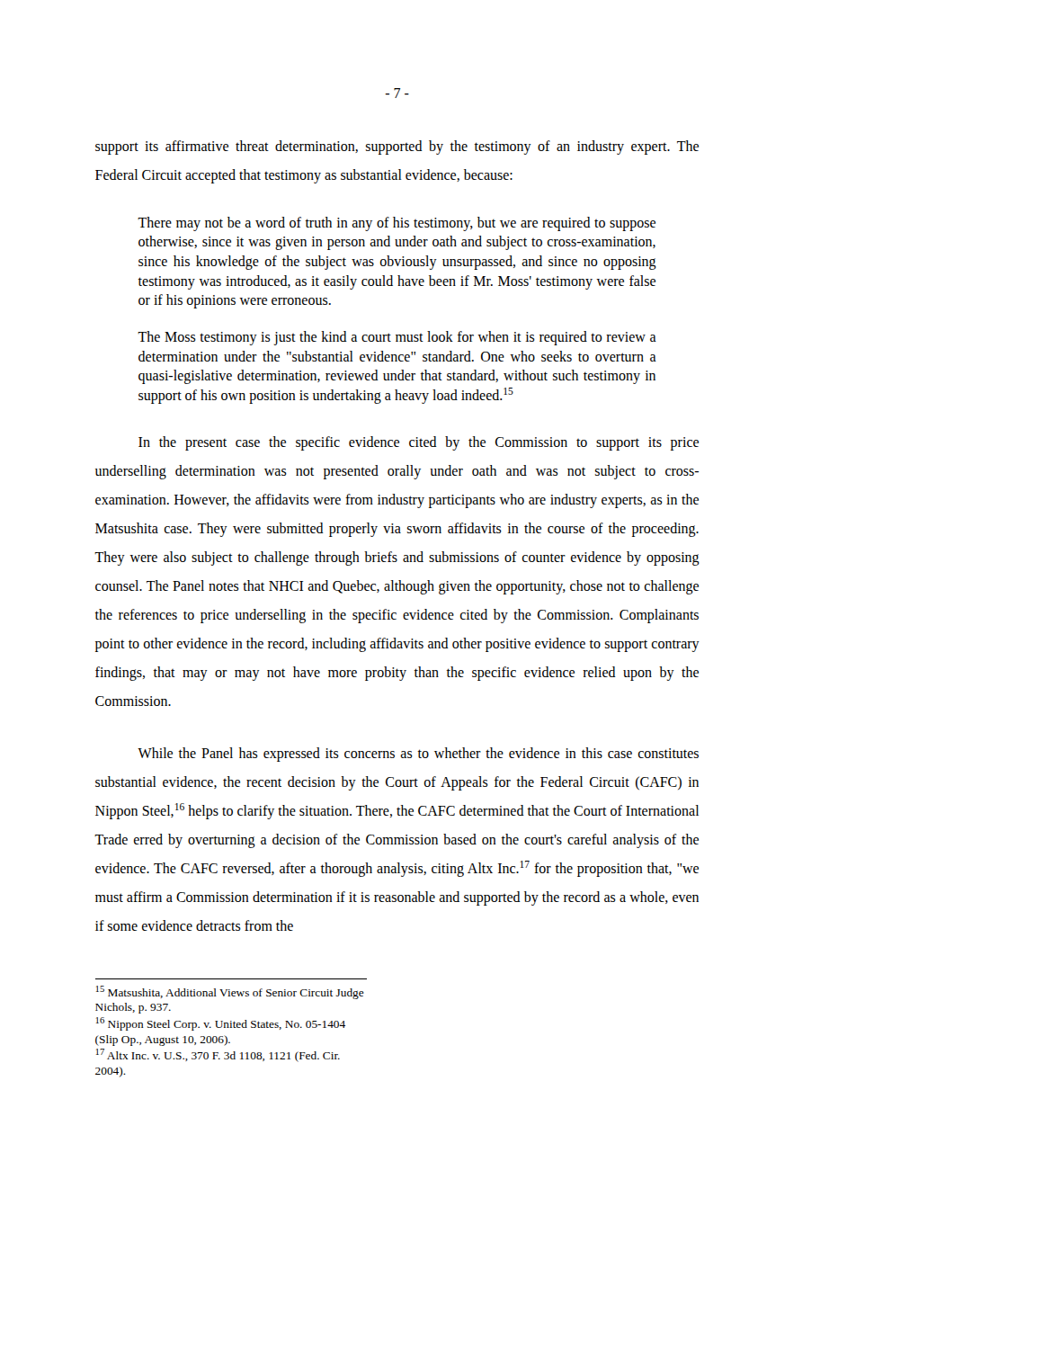- 7 -
support its affirmative threat determination, supported by the testimony of an industry expert. The Federal Circuit accepted that testimony as substantial evidence, because:
There may not be a word of truth in any of his testimony, but we are required to suppose otherwise, since it was given in person and under oath and subject to cross-examination, since his knowledge of the subject was obviously unsurpassed, and since no opposing testimony was introduced, as it easily could have been if Mr. Moss' testimony were false or if his opinions were erroneous.
The Moss testimony is just the kind a court must look for when it is required to review a determination under the "substantial evidence" standard. One who seeks to overturn a quasi-legislative determination, reviewed under that standard, without such testimony in support of his own position is undertaking a heavy load indeed.15
In the present case the specific evidence cited by the Commission to support its price underselling determination was not presented orally under oath and was not subject to cross-examination. However, the affidavits were from industry participants who are industry experts, as in the Matsushita case. They were submitted properly via sworn affidavits in the course of the proceeding. They were also subject to challenge through briefs and submissions of counter evidence by opposing counsel. The Panel notes that NHCI and Quebec, although given the opportunity, chose not to challenge the references to price underselling in the specific evidence cited by the Commission. Complainants point to other evidence in the record, including affidavits and other positive evidence to support contrary findings, that may or may not have more probity than the specific evidence relied upon by the Commission.
While the Panel has expressed its concerns as to whether the evidence in this case constitutes substantial evidence, the recent decision by the Court of Appeals for the Federal Circuit (CAFC) in Nippon Steel,16 helps to clarify the situation. There, the CAFC determined that the Court of International Trade erred by overturning a decision of the Commission based on the court's careful analysis of the evidence. The CAFC reversed, after a thorough analysis, citing Altx Inc.17 for the proposition that, "we must affirm a Commission determination if it is reasonable and supported by the record as a whole, even if some evidence detracts from the
15 Matsushita, Additional Views of Senior Circuit Judge Nichols, p. 937.
16 Nippon Steel Corp. v. United States, No. 05-1404 (Slip Op., August 10, 2006).
17 Altx Inc. v. U.S., 370 F. 3d 1108, 1121 (Fed. Cir. 2004).